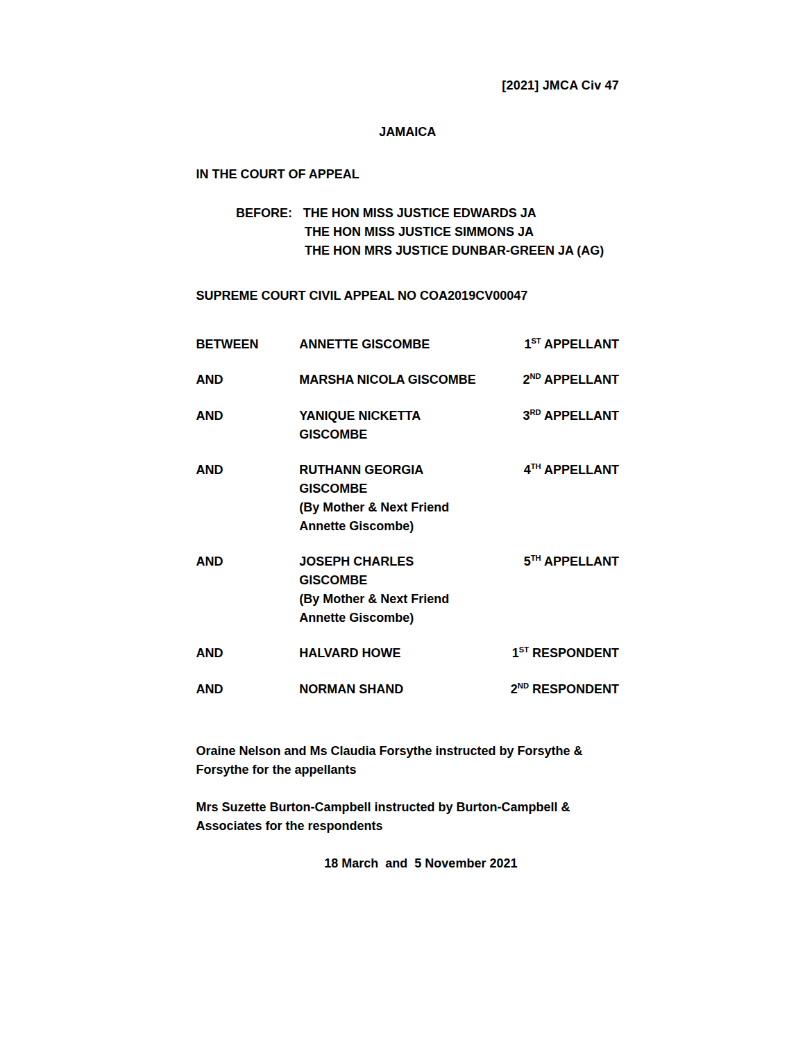[2021] JMCA Civ 47
JAMAICA
IN THE COURT OF APPEAL
BEFORE: THE HON MISS JUSTICE EDWARDS JA THE HON MISS JUSTICE SIMMONS JA THE HON MRS JUSTICE DUNBAR-GREEN JA (AG)
SUPREME COURT CIVIL APPEAL NO COA2019CV00047
| BETWEEN | ANNETTE GISCOMBE | 1 ST APPELLANT |
| AND | MARSHA NICOLA GISCOMBE | 2 ND APPELLANT |
| AND | YANIQUE NICKETTA GISCOMBE | 3 RD APPELLANT |
| AND | RUTHANN GEORGIA GISCOMBE (By Mother & Next Friend Annette Giscombe) | 4 TH APPELLANT |
| AND | JOSEPH CHARLES GISCOMBE (By Mother & Next Friend Annette Giscombe) | 5 TH APPELLANT |
| AND | HALVARD HOWE | 1 ST RESPONDENT |
| AND | NORMAN SHAND | 2 ND RESPONDENT |
Oraine Nelson and Ms Claudia Forsythe instructed by Forsythe & Forsythe for the appellants
Mrs Suzette Burton-Campbell instructed by Burton-Campbell & Associates for the respondents
18 March and 5 November 2021